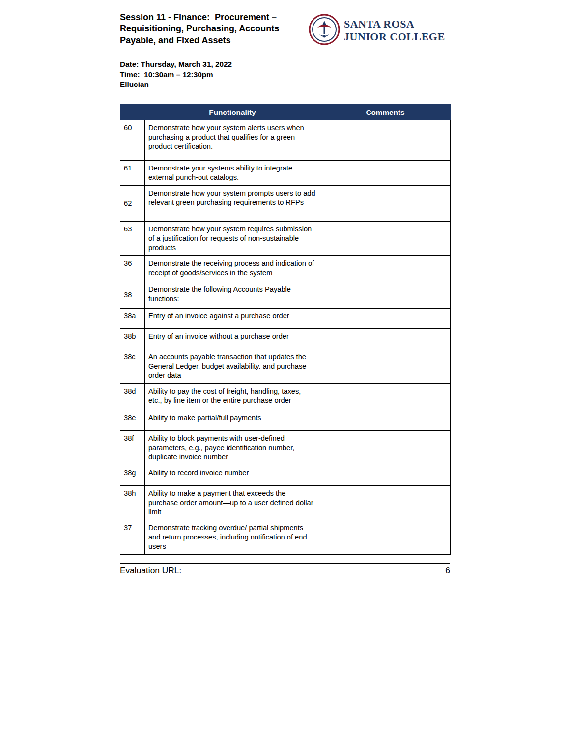Session 11 - Finance: Procurement – Requisitioning, Purchasing, Accounts Payable, and Fixed Assets
Date: Thursday, March 31, 2022
Time: 10:30am – 12:30pm
Ellucian
SANTA ROSA JUNIOR COLLEGE
| | Functionality | Comments |
| --- | --- | --- |
| 60 | Demonstrate how your system alerts users when purchasing a product that qualifies for a green product certification. | |
| 61 | Demonstrate your systems ability to integrate external punch-out catalogs. | |
| 62 | Demonstrate how your system prompts users to add relevant green purchasing requirements to RFPs | |
| 63 | Demonstrate how your system requires submission of a justification for requests of non-sustainable products | |
| 36 | Demonstrate the receiving process and indication of receipt of goods/services in the system | |
| 38 | Demonstrate the following Accounts Payable functions: | |
| 38a | Entry of an invoice against a purchase order | |
| 38b | Entry of an invoice without a purchase order | |
| 38c | An accounts payable transaction that updates the General Ledger, budget availability, and purchase order data | |
| 38d | Ability to pay the cost of freight, handling, taxes, etc., by line item or the entire purchase order | |
| 38e | Ability to make partial/full payments | |
| 38f | Ability to block payments with user-defined parameters, e.g., payee identification number, duplicate invoice number | |
| 38g | Ability to record invoice number | |
| 38h | Ability to make a payment that exceeds the purchase order amount—up to a user defined dollar limit | |
| 37 | Demonstrate tracking overdue/ partial shipments and return processes, including notification of end users | |
Evaluation URL:
6